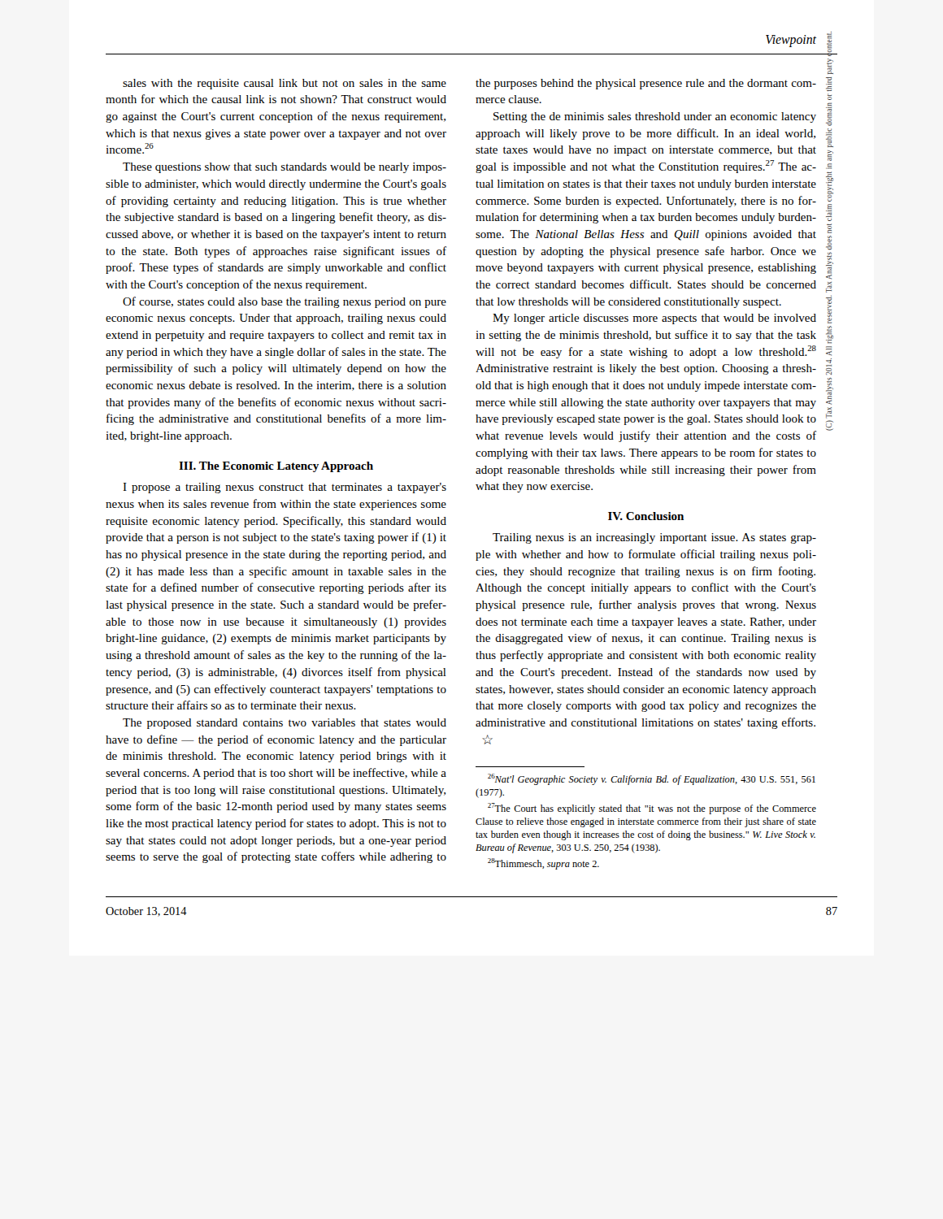(C) Tax Analysts 2014. All rights reserved. Tax Analysts does not claim copyright in any public domain or third party content.
Viewpoint
sales with the requisite causal link but not on sales in the same month for which the causal link is not shown? That construct would go against the Court's current conception of the nexus requirement, which is that nexus gives a state power over a taxpayer and not over income.26
These questions show that such standards would be nearly impossible to administer, which would directly undermine the Court's goals of providing certainty and reducing litigation. This is true whether the subjective standard is based on a lingering benefit theory, as discussed above, or whether it is based on the taxpayer's intent to return to the state. Both types of approaches raise significant issues of proof. These types of standards are simply unworkable and conflict with the Court's conception of the nexus requirement.
Of course, states could also base the trailing nexus period on pure economic nexus concepts. Under that approach, trailing nexus could extend in perpetuity and require taxpayers to collect and remit tax in any period in which they have a single dollar of sales in the state. The permissibility of such a policy will ultimately depend on how the economic nexus debate is resolved. In the interim, there is a solution that provides many of the benefits of economic nexus without sacrificing the administrative and constitutional benefits of a more limited, bright-line approach.
III. The Economic Latency Approach
I propose a trailing nexus construct that terminates a taxpayer's nexus when its sales revenue from within the state experiences some requisite economic latency period. Specifically, this standard would provide that a person is not subject to the state's taxing power if (1) it has no physical presence in the state during the reporting period, and (2) it has made less than a specific amount in taxable sales in the state for a defined number of consecutive reporting periods after its last physical presence in the state. Such a standard would be preferable to those now in use because it simultaneously (1) provides bright-line guidance, (2) exempts de minimis market participants by using a threshold amount of sales as the key to the running of the latency period, (3) is administrable, (4) divorces itself from physical presence, and (5) can effectively counteract taxpayers' temptations to structure their affairs so as to terminate their nexus.
The proposed standard contains two variables that states would have to define — the period of economic latency and the particular de minimis threshold. The economic latency period brings with it several concerns. A period that is too short will be ineffective, while a period that is too long will raise constitutional questions. Ultimately, some form of the basic 12-month period used by many states seems like the most practical latency period for states to adopt. This is not to say that states could not adopt longer periods, but a one-year period seems to serve the goal of protecting state coffers while adhering to the purposes behind the physical presence rule and the dormant commerce clause.
Setting the de minimis sales threshold under an economic latency approach will likely prove to be more difficult. In an ideal world, state taxes would have no impact on interstate commerce, but that goal is impossible and not what the Constitution requires.27 The actual limitation on states is that their taxes not unduly burden interstate commerce. Some burden is expected. Unfortunately, there is no formulation for determining when a tax burden becomes unduly burdensome. The National Bellas Hess and Quill opinions avoided that question by adopting the physical presence safe harbor. Once we move beyond taxpayers with current physical presence, establishing the correct standard becomes difficult. States should be concerned that low thresholds will be considered constitutionally suspect.
My longer article discusses more aspects that would be involved in setting the de minimis threshold, but suffice it to say that the task will not be easy for a state wishing to adopt a low threshold.28 Administrative restraint is likely the best option. Choosing a threshold that is high enough that it does not unduly impede interstate commerce while still allowing the state authority over taxpayers that may have previously escaped state power is the goal. States should look to what revenue levels would justify their attention and the costs of complying with their tax laws. There appears to be room for states to adopt reasonable thresholds while still increasing their power from what they now exercise.
IV. Conclusion
Trailing nexus is an increasingly important issue. As states grapple with whether and how to formulate official trailing nexus policies, they should recognize that trailing nexus is on firm footing. Although the concept initially appears to conflict with the Court's physical presence rule, further analysis proves that wrong. Nexus does not terminate each time a taxpayer leaves a state. Rather, under the disaggregated view of nexus, it can continue. Trailing nexus is thus perfectly appropriate and consistent with both economic reality and the Court's precedent. Instead of the standards now used by states, however, states should consider an economic latency approach that more closely comports with good tax policy and recognizes the administrative and constitutional limitations on states' taxing efforts. ☆
26Nat'l Geographic Society v. California Bd. of Equalization, 430 U.S. 551, 561 (1977).
27The Court has explicitly stated that "it was not the purpose of the Commerce Clause to relieve those engaged in interstate commerce from their just share of state tax burden even though it increases the cost of doing the business." W. Live Stock v. Bureau of Revenue, 303 U.S. 250, 254 (1938).
28Thimmesch, supra note 2.
October 13, 2014 87